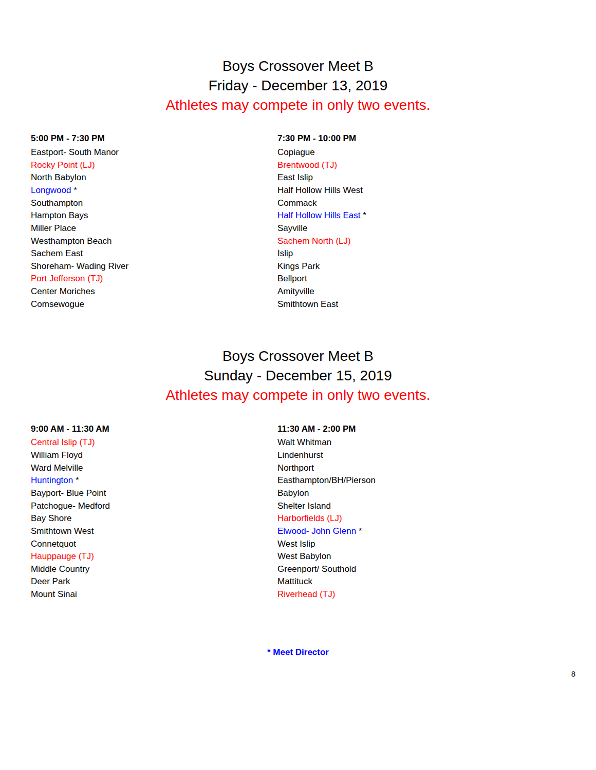Boys Crossover Meet B
Friday - December 13, 2019
Athletes may compete in only two events.
5:00 PM - 7:30 PM
Eastport- South Manor
Rocky Point (LJ)
North Babylon
Longwood *
Southampton
Hampton Bays
Miller Place
Westhampton Beach
Sachem East
Shoreham- Wading River
Port Jefferson (TJ)
Center Moriches
Comsewogue
7:30 PM - 10:00 PM
Copiague
Brentwood (TJ)
East Islip
Half Hollow Hills West
Commack
Half Hollow Hills East *
Sayville
Sachem North (LJ)
Islip
Kings Park
Bellport
Amityville
Smithtown East
Boys Crossover Meet B
Sunday - December 15, 2019
Athletes may compete in only two events.
9:00 AM - 11:30 AM
Central Islip (TJ)
William Floyd
Ward Melville
Huntington *
Bayport- Blue Point
Patchogue- Medford
Bay Shore
Smithtown West
Connetquot
Hauppauge (TJ)
Middle Country
Deer Park
Mount Sinai
11:30 AM - 2:00 PM
Walt Whitman
Lindenhurst
Northport
Easthampton/BH/Pierson
Babylon
Shelter Island
Harborfields (LJ)
Elwood- John Glenn *
West Islip
West Babylon
Greenport/ Southold
Mattituck
Riverhead (TJ)
* Meet Director
8